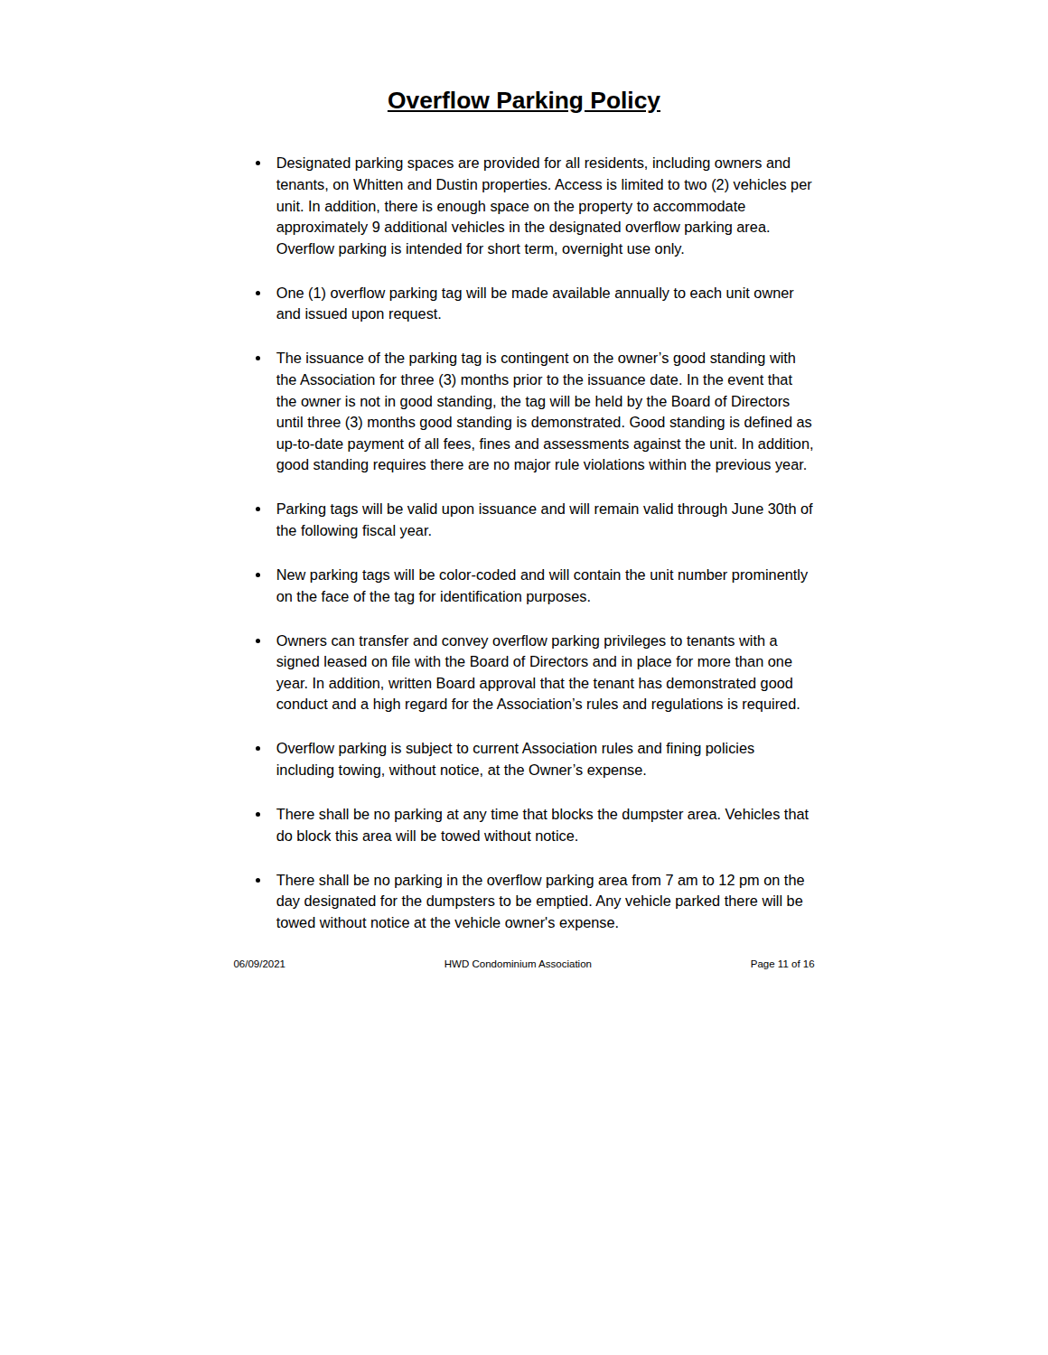Overflow Parking Policy
Designated parking spaces are provided for all residents, including owners and tenants, on Whitten and Dustin properties. Access is limited to two (2) vehicles per unit. In addition, there is enough space on the property to accommodate approximately 9 additional vehicles in the designated overflow parking area. Overflow parking is intended for short term, overnight use only.
One (1) overflow parking tag will be made available annually to each unit owner and issued upon request.
The issuance of the parking tag is contingent on the owner’s good standing with the Association for three (3) months prior to the issuance date. In the event that the owner is not in good standing, the tag will be held by the Board of Directors until three (3) months good standing is demonstrated. Good standing is defined as up-to-date payment of all fees, fines and assessments against the unit. In addition, good standing requires there are no major rule violations within the previous year.
Parking tags will be valid upon issuance and will remain valid through June 30th of the following fiscal year.
New parking tags will be color-coded and will contain the unit number prominently on the face of the tag for identification purposes.
Owners can transfer and convey overflow parking privileges to tenants with a signed leased on file with the Board of Directors and in place for more than one year. In addition, written Board approval that the tenant has demonstrated good conduct and a high regard for the Association’s rules and regulations is required.
Overflow parking is subject to current Association rules and fining policies including towing, without notice, at the Owner’s expense.
There shall be no parking at any time that blocks the dumpster area. Vehicles that do block this area will be towed without notice.
There shall be no parking in the overflow parking area from 7 am to 12 pm on the day designated for the dumpsters to be emptied. Any vehicle parked there will be towed without notice at the vehicle owner's expense.
06/09/2021 HWD Condominium Association Page 11 of 16